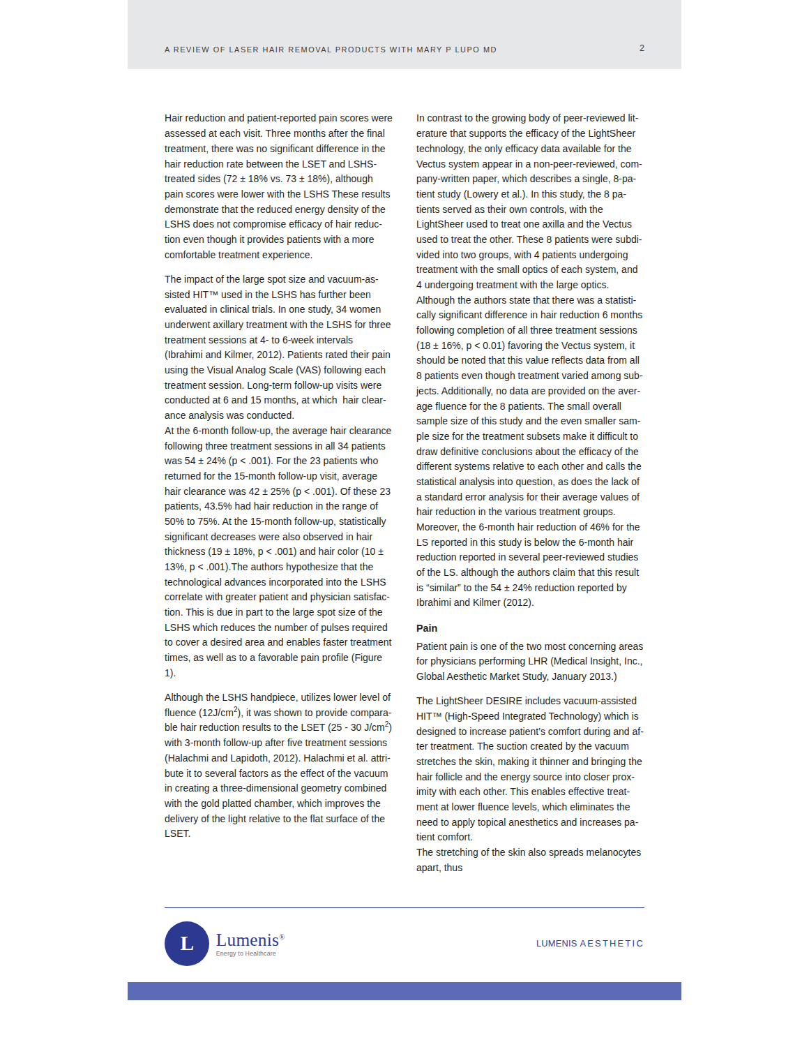A Review of Laser Hair Removal Products with Mary P Lupo MD
2
Hair reduction and patient-reported pain scores were assessed at each visit. Three months after the final treatment, there was no significant difference in the hair reduction rate between the LSET and LSHS-treated sides (72 ± 18% vs. 73 ± 18%), although pain scores were lower with the LSHS These results demonstrate that the reduced energy density of the LSHS does not compromise efficacy of hair reduction even though it provides patients with a more comfortable treatment experience.
The impact of the large spot size and vacuum-assisted HIT™ used in the LSHS has further been evaluated in clinical trials. In one study, 34 women underwent axillary treatment with the LSHS for three treatment sessions at 4- to 6-week intervals (Ibrahimi and Kilmer, 2012). Patients rated their pain using the Visual Analog Scale (VAS) following each treatment session. Long-term follow-up visits were conducted at 6 and 15 months, at which hair clearance analysis was conducted.
At the 6-month follow-up, the average hair clearance following three treatment sessions in all 34 patients was 54 ± 24% (p < .001). For the 23 patients who returned for the 15-month follow-up visit, average hair clearance was 42 ± 25% (p < .001). Of these 23 patients, 43.5% had hair reduction in the range of 50% to 75%. At the 15-month follow-up, statistically significant decreases were also observed in hair thickness (19 ± 18%, p < .001) and hair color (10 ± 13%, p < .001).The authors hypothesize that the technological advances incorporated into the LSHS correlate with greater patient and physician satisfaction. This is due in part to the large spot size of the LSHS which reduces the number of pulses required to cover a desired area and enables faster treatment times, as well as to a favorable pain profile (Figure 1).
Although the LSHS handpiece, utilizes lower level of fluence (12J/cm2), it was shown to provide comparable hair reduction results to the LSET (25 - 30 J/cm2) with 3-month follow-up after five treatment sessions (Halachmi and Lapidoth, 2012). Halachmi et al. attribute it to several factors as the effect of the vacuum in creating a three-dimensional geometry combined with the gold platted chamber, which improves the delivery of the light relative to the flat surface of the LSET.
In contrast to the growing body of peer-reviewed literature that supports the efficacy of the LightSheer technology, the only efficacy data available for the Vectus system appear in a non-peer-reviewed, company-written paper, which describes a single, 8-patient study (Lowery et al.). In this study, the 8 patients served as their own controls, with the LightSheer used to treat one axilla and the Vectus used to treat the other. These 8 patients were subdivided into two groups, with 4 patients undergoing treatment with the small optics of each system, and 4 undergoing treatment with the large optics. Although the authors state that there was a statistically significant difference in hair reduction 6 months following completion of all three treatment sessions (18 ± 16%, p < 0.01) favoring the Vectus system, it should be noted that this value reflects data from all 8 patients even though treatment varied among subjects. Additionally, no data are provided on the average fluence for the 8 patients. The small overall sample size of this study and the even smaller sample size for the treatment subsets make it difficult to draw definitive conclusions about the efficacy of the different systems relative to each other and calls the statistical analysis into question, as does the lack of a standard error analysis for their average values of hair reduction in the various treatment groups. Moreover, the 6-month hair reduction of 46% for the LS reported in this study is below the 6-month hair reduction reported in several peer-reviewed studies of the LS. although the authors claim that this result is “similar” to the 54 ± 24% reduction reported by Ibrahimi and Kilmer (2012).
Pain
Patient pain is one of the two most concerning areas for physicians performing LHR (Medical Insight, Inc., Global Aesthetic Market Study, January 2013.)
The LightSheer DESIRE includes vacuum-assisted HIT™ (High-Speed Integrated Technology) which is designed to increase patient’s comfort during and after treatment. The suction created by the vacuum stretches the skin, making it thinner and bringing the hair follicle and the energy source into closer proximity with each other. This enables effective treatment at lower fluence levels, which eliminates the need to apply topical anesthetics and increases patient comfort.
The stretching of the skin also spreads melanocytes apart, thus
L
Lumenis®
Energy to Healthcare
LUMENIS AESTHETIC